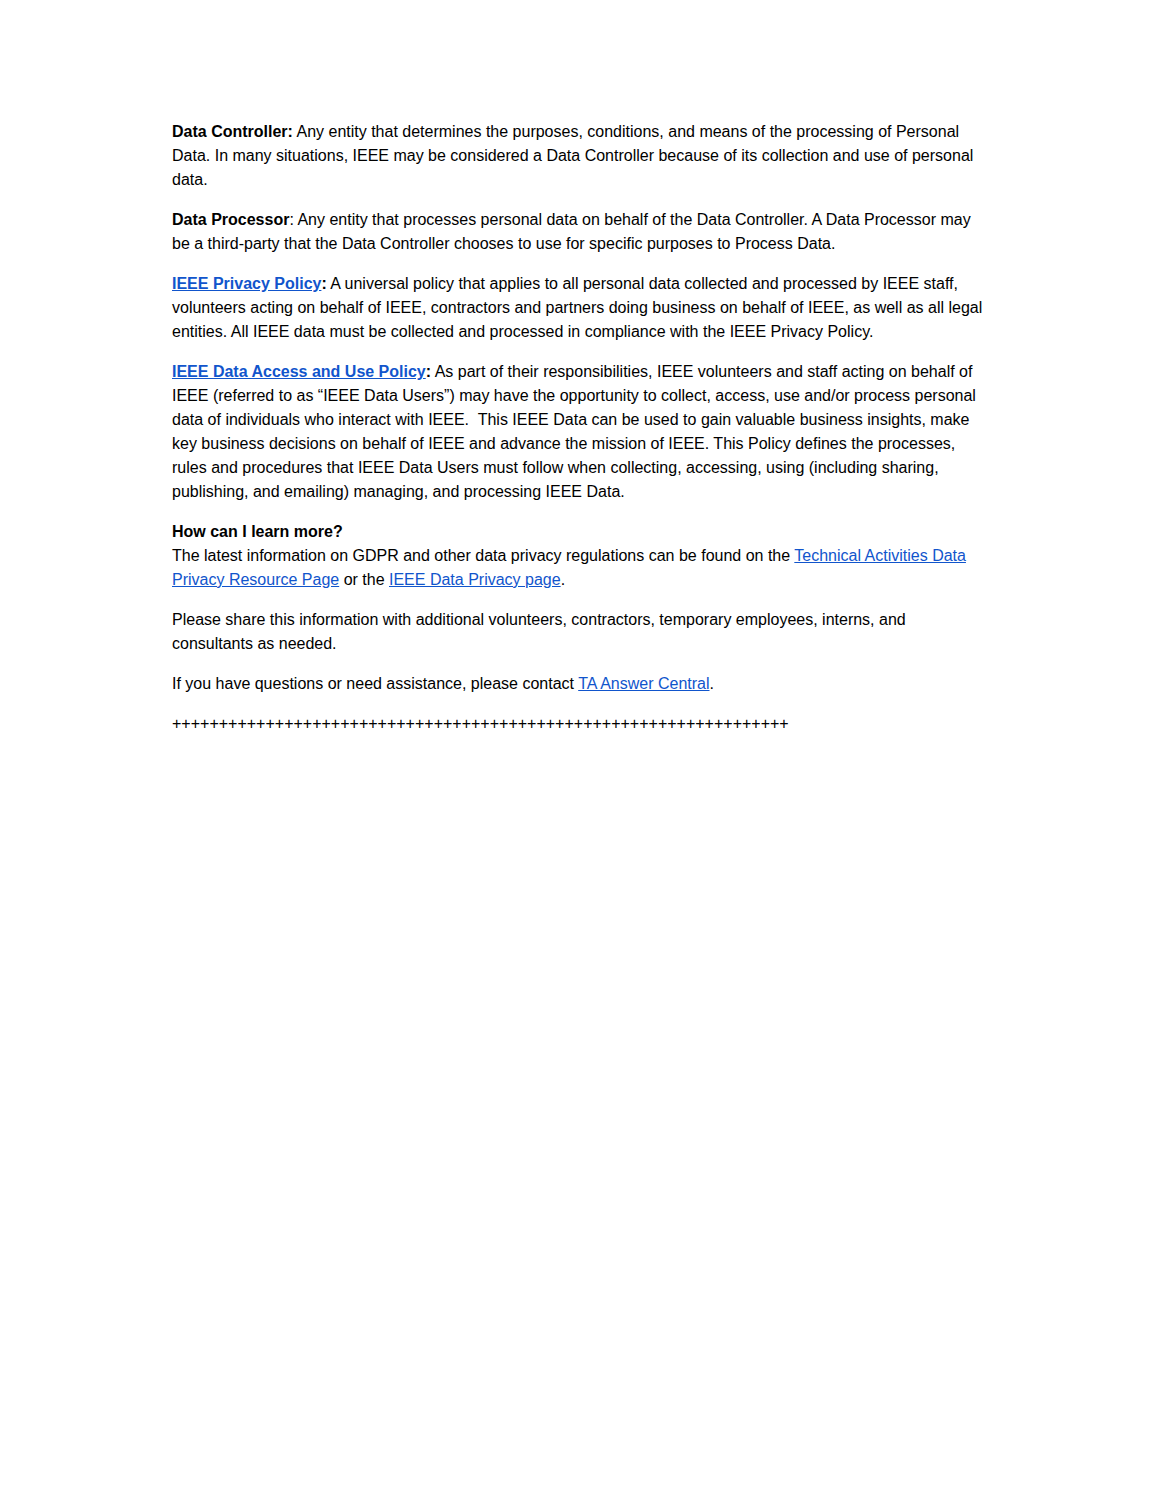Data Controller: Any entity that determines the purposes, conditions, and means of the processing of Personal Data. In many situations, IEEE may be considered a Data Controller because of its collection and use of personal data.
Data Processor: Any entity that processes personal data on behalf of the Data Controller. A Data Processor may be a third-party that the Data Controller chooses to use for specific purposes to Process Data.
IEEE Privacy Policy: A universal policy that applies to all personal data collected and processed by IEEE staff, volunteers acting on behalf of IEEE, contractors and partners doing business on behalf of IEEE, as well as all legal entities. All IEEE data must be collected and processed in compliance with the IEEE Privacy Policy.
IEEE Data Access and Use Policy: As part of their responsibilities, IEEE volunteers and staff acting on behalf of IEEE (referred to as “IEEE Data Users”) may have the opportunity to collect, access, use and/or process personal data of individuals who interact with IEEE. This IEEE Data can be used to gain valuable business insights, make key business decisions on behalf of IEEE and advance the mission of IEEE. This Policy defines the processes, rules and procedures that IEEE Data Users must follow when collecting, accessing, using (including sharing, publishing, and emailing) managing, and processing IEEE Data.
How can I learn more?
The latest information on GDPR and other data privacy regulations can be found on the Technical Activities Data Privacy Resource Page or the IEEE Data Privacy page.
Please share this information with additional volunteers, contractors, temporary employees, interns, and consultants as needed.
If you have questions or need assistance, please contact TA Answer Central.
++++++++++++++++++++++++++++++++++++++++++++++++++++++++++++++++++